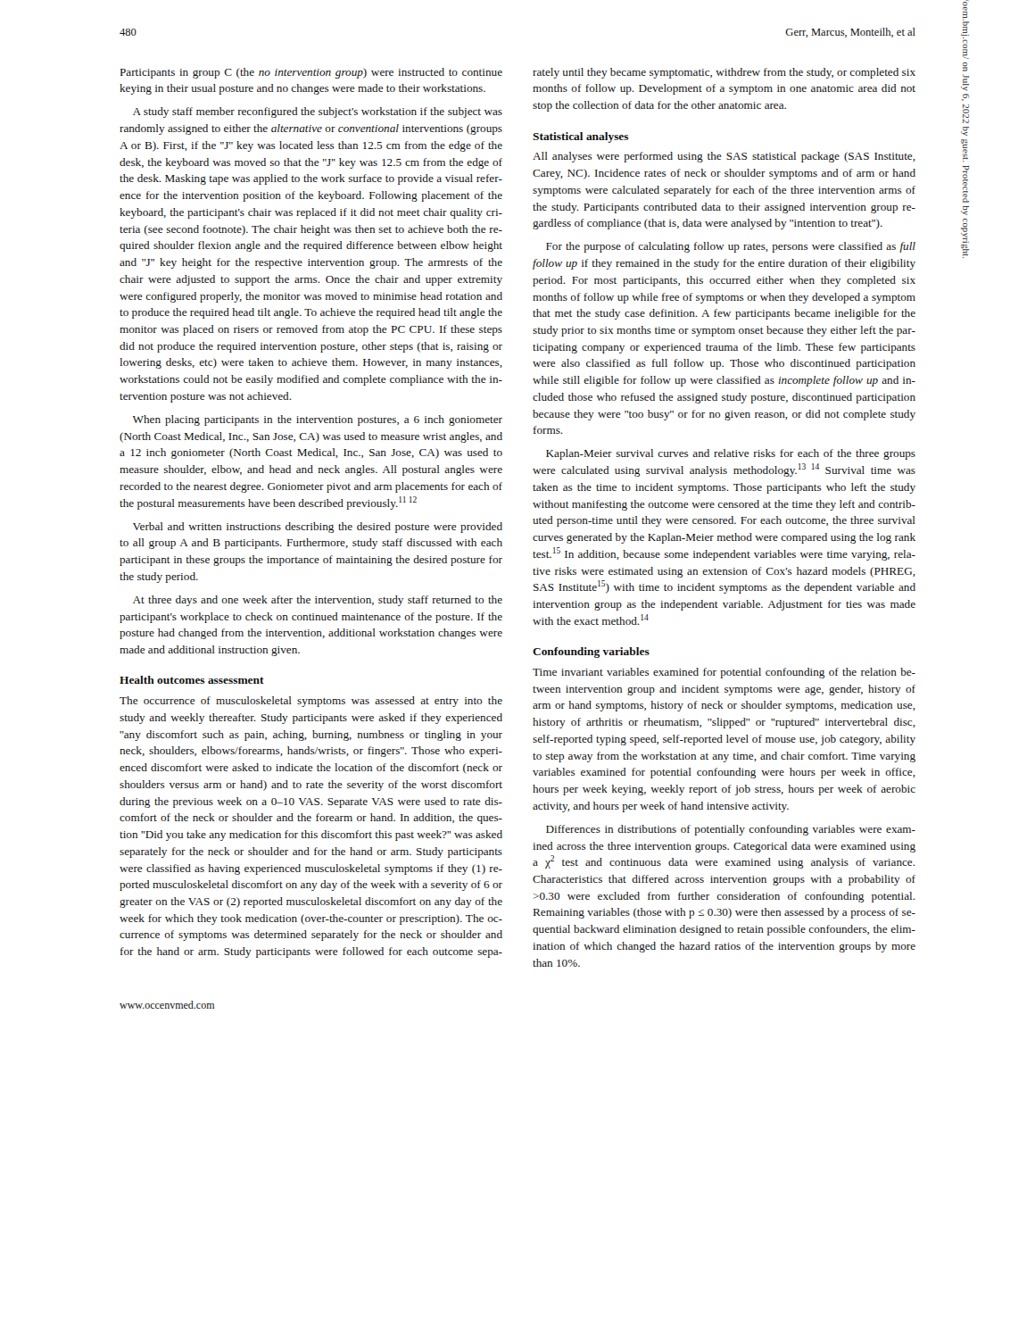Occup Environ Med: first published as 10.1136/oem.2004.015792 on 16 June 2005. Downloaded from http://oem.bmj.com/ on July 6, 2022 by guest. Protected by copyright.
480 Gerr, Marcus, Monteilh, et al
Participants in group C (the no intervention group) were instructed to continue keying in their usual posture and no changes were made to their workstations.
A study staff member reconfigured the subject's workstation if the subject was randomly assigned to either the alternative or conventional interventions (groups A or B). First, if the ''J'' key was located less than 12.5 cm from the edge of the desk, the keyboard was moved so that the ''J'' key was 12.5 cm from the edge of the desk. Masking tape was applied to the work surface to provide a visual reference for the intervention position of the keyboard. Following placement of the keyboard, the participant's chair was replaced if it did not meet chair quality criteria (see second footnote). The chair height was then set to achieve both the required shoulder flexion angle and the required difference between elbow height and ''J'' key height for the respective intervention group. The armrests of the chair were adjusted to support the arms. Once the chair and upper extremity were configured properly, the monitor was moved to minimise head rotation and to produce the required head tilt angle. To achieve the required head tilt angle the monitor was placed on risers or removed from atop the PC CPU. If these steps did not produce the required intervention posture, other steps (that is, raising or lowering desks, etc) were taken to achieve them. However, in many instances, workstations could not be easily modified and complete compliance with the intervention posture was not achieved.
When placing participants in the intervention postures, a 6 inch goniometer (North Coast Medical, Inc., San Jose, CA) was used to measure wrist angles, and a 12 inch goniometer (North Coast Medical, Inc., San Jose, CA) was used to measure shoulder, elbow, and head and neck angles. All postural angles were recorded to the nearest degree. Goniometer pivot and arm placements for each of the postural measurements have been described previously.11 12
Verbal and written instructions describing the desired posture were provided to all group A and B participants. Furthermore, study staff discussed with each participant in these groups the importance of maintaining the desired posture for the study period.
At three days and one week after the intervention, study staff returned to the participant's workplace to check on continued maintenance of the posture. If the posture had changed from the intervention, additional workstation changes were made and additional instruction given.
Health outcomes assessment
The occurrence of musculoskeletal symptoms was assessed at entry into the study and weekly thereafter. Study participants were asked if they experienced ''any discomfort such as pain, aching, burning, numbness or tingling in your neck, shoulders, elbows/forearms, hands/wrists, or fingers''. Those who experienced discomfort were asked to indicate the location of the discomfort (neck or shoulders versus arm or hand) and to rate the severity of the worst discomfort during the previous week on a 0–10 VAS. Separate VAS were used to rate discomfort of the neck or shoulder and the forearm or hand. In addition, the question ''Did you take any medication for this discomfort this past week?'' was asked separately for the neck or shoulder and for the hand or arm. Study participants were classified as having experienced musculoskeletal symptoms if they (1) reported musculoskeletal discomfort on any day of the week with a severity of 6 or greater on the VAS or (2) reported musculoskeletal discomfort on any day of the week for which they took medication (over-the-counter or prescription). The occurrence of symptoms was determined separately for the neck or shoulder and for the hand or arm. Study participants were followed for each outcome separately until they became symptomatic, withdrew from the study, or completed six months of follow up. Development of a symptom in one anatomic area did not stop the collection of data for the other anatomic area.
Statistical analyses
All analyses were performed using the SAS statistical package (SAS Institute, Carey, NC). Incidence rates of neck or shoulder symptoms and of arm or hand symptoms were calculated separately for each of the three intervention arms of the study. Participants contributed data to their assigned intervention group regardless of compliance (that is, data were analysed by ''intention to treat'').
For the purpose of calculating follow up rates, persons were classified as full follow up if they remained in the study for the entire duration of their eligibility period. For most participants, this occurred either when they completed six months of follow up while free of symptoms or when they developed a symptom that met the study case definition. A few participants became ineligible for the study prior to six months time or symptom onset because they either left the participating company or experienced trauma of the limb. These few participants were also classified as full follow up. Those who discontinued participation while still eligible for follow up were classified as incomplete follow up and included those who refused the assigned study posture, discontinued participation because they were ''too busy'' or for no given reason, or did not complete study forms.
Kaplan-Meier survival curves and relative risks for each of the three groups were calculated using survival analysis methodology.13 14 Survival time was taken as the time to incident symptoms. Those participants who left the study without manifesting the outcome were censored at the time they left and contributed person-time until they were censored. For each outcome, the three survival curves generated by the Kaplan-Meier method were compared using the log rank test.15 In addition, because some independent variables were time varying, relative risks were estimated using an extension of Cox's hazard models (PHREG, SAS Institute15) with time to incident symptoms as the dependent variable and intervention group as the independent variable. Adjustment for ties was made with the exact method.14
Confounding variables
Time invariant variables examined for potential confounding of the relation between intervention group and incident symptoms were age, gender, history of arm or hand symptoms, history of neck or shoulder symptoms, medication use, history of arthritis or rheumatism, ''slipped'' or ''ruptured'' intervertebral disc, self-reported typing speed, self-reported level of mouse use, job category, ability to step away from the workstation at any time, and chair comfort. Time varying variables examined for potential confounding were hours per week in office, hours per week keying, weekly report of job stress, hours per week of aerobic activity, and hours per week of hand intensive activity.
Differences in distributions of potentially confounding variables were examined across the three intervention groups. Categorical data were examined using a χ2 test and continuous data were examined using analysis of variance. Characteristics that differed across intervention groups with a probability of >0.30 were excluded from further consideration of confounding potential. Remaining variables (those with p ≤ 0.30) were then assessed by a process of sequential backward elimination designed to retain possible confounders, the elimination of which changed the hazard ratios of the intervention groups by more than 10%.
www.occenvmed.com